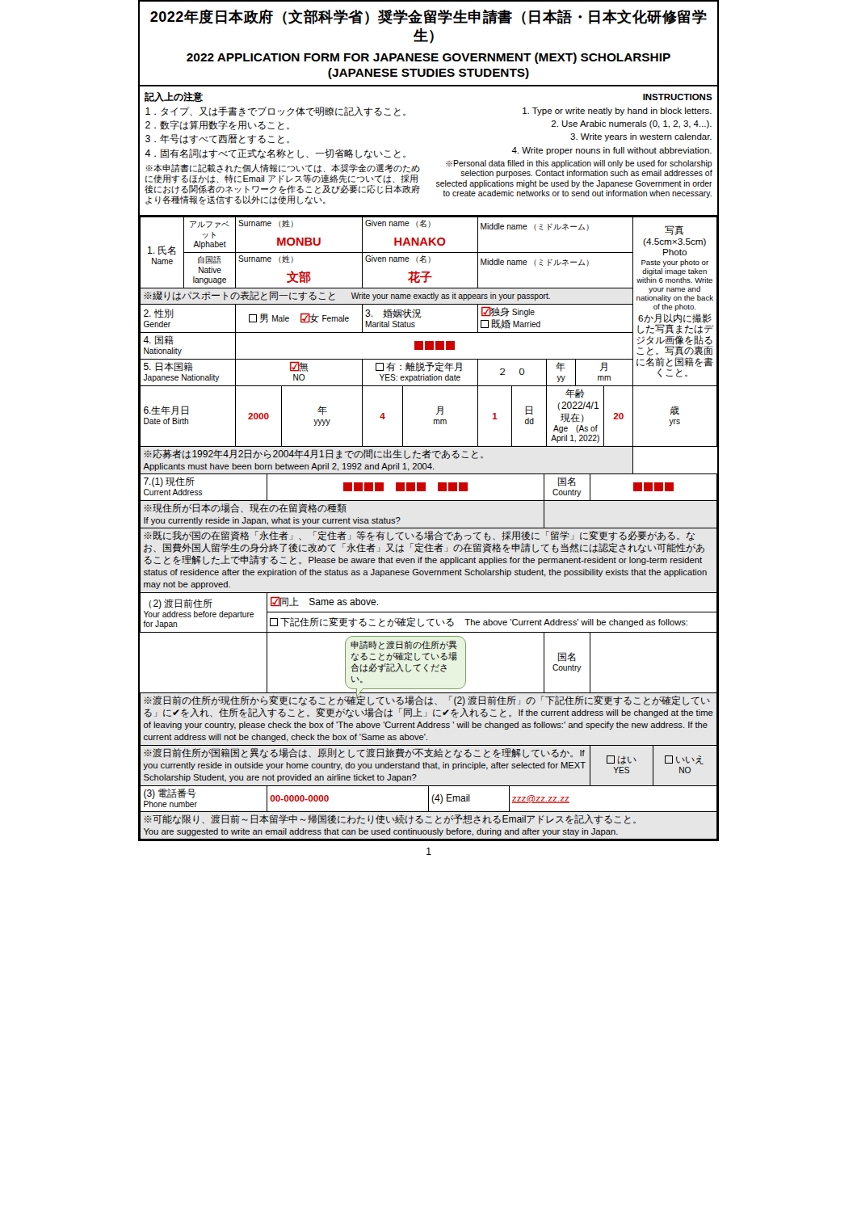2022年度日本政府（文部科学省）奨学金留学生申請書（日本語・日本文化研修留学生）
2022 APPLICATION FORM FOR JAPANESE GOVERNMENT (MEXT) SCHOLARSHIP (JAPANESE STUDIES STUDENTS)
記入上の注意
1．タイプ、又は手書きでブロック体で明瞭に記入すること。
2．数字は算用数字を用いること。
3．年号はすべて西暦とすること。
4．固有名詞はすべて正式な名称とし、一切省略しないこと。
※本申請書に記載された個人情報については、本奨学金の選考のために使用するほかは、特にEmail アドレス等の連絡先については、採用後における関係者のネットワークを作ること及び必要に応じ日本政府より各種情報を送信する以外には使用しない。
INSTRUCTIONS
1. Type or write neatly by hand in block letters.
2. Use Arabic numerals (0, 1, 2, 3, 4...).
3. Write years in western calendar.
4. Write proper nouns in full without abbreviation.
※Personal data filled in this application will only be used for scholarship selection purposes. Contact information such as email addresses of selected applications might be used by the Japanese Government in order to create academic networks or to send out information when necessary.
| 1. 氏名 Name | アルファベット Alphabet | Surname （姓） MONBU | Given name （名） HANAKO | Middle name （ミドルネーム） | 写真(4.5cm×3.5cm) Photo Paste your photo or digital image taken within 6 months. Write your name and nationality on the back of the photo. 6か月以内に撮影した写真またはデジタル画像を貼ること。写真の裏面に名前と国籍を書くこと。 |
| 自国語 Native language | Surname （姓） 文部 | Given name （名） 花子 | Middle name （ミドルネーム） |
| ※綴りはパスポートの表記と同一にすること Write your name exactly as it appears in your passport. |
| 2. 性別 Gender | 男 Male ☑ 女 Female | 3. 婚姻状況 Marital Status | ☑ 独身 Single 既婚 Married |
| 4. 国籍 Nationality | |
| 5. 日本国籍 Japanese Nationality | ☑ 無 NO | 有：離脱予定年月 YES: expatriation date | ２ ０ | 年 yy | 月 mm |
| 6.生年月日 Date of Birth | 2000 | 年 yyyy | 4 | 月 mm | 1 | 日 dd | 年齢 （2022/4/1現在） Age (As of April 1, 2022) | 20 | 歳 yrs |
| ※応募者は1992年4月2日から2004年4月1日までの間に出生した者であること。 Applicants must have been born between April 2, 1992 and April 1, 2004. | |
| 7.(1) 現住所 Current Address | | 国名 Country | |
| ※現住所が日本の場合、現在の在留資格の種類 If you currently reside in Japan, what is your current visa status? | |
| ※既に我が国の在留資格「永住者」、「定住者」等を有している場合であっても、採用後に「留学」に変更する必要がある。なお、国費外国人留学生の身分終了後に改めて「永住者」又は「定住者」の在留資格を申請しても当然には認定されない可能性があることを理解した上で申請すること。 Please be aware that even if the applicant applies for the permanent-resident or long-term resident status of residence after the expiration of the status as a Japanese Government Scholarship student, the possibility exists that the application may not be approved. |
| （2) 渡日前住所 Your address before departure for Japan | ☑ 同上 Same as above. |
| 下記住所に変更することが確定している The above 'Current Address' will be changed as follows: |
| | 申請時と渡日前の住所が異なることが確定している場合は必ず記入してください。 | 国名 Country | |
| ※渡日前の住所が現住所から変更になることが確定している場合は、「(2) 渡日前住所」の「下記住所に変更することが確定している」に✔を入れ、住所を記入すること。変更がない場合は「同上」に✔を入れること。 If the current address will be changed at the time of leaving your country, please check the box of 'The above 'Current Address ' will be changed as follows:' and specify the new address. If the current address will not be changed, check the box of 'Same as above'. |
| ※渡日前住所が国籍国と異なる場合は、原則として渡日旅費が不支給となることを理解しているか。 If you currently reside in outside your home country, do you understand that, in principle, after selected for MEXT Scholarship Student, you are not provided an airline ticket to Japan? | はい YES | いいえ NO |
| (3) 電話番号 Phone number | 00-0000-0000 | (4) Email | zzz@zz.zz.zz |
| ※可能な限り、渡日前～日本留学中～帰国後にわたり使い続けることが予想されるEmailアドレスを記入すること。 You are suggested to write an email address that can be used continuously before, during and after your stay in Japan. |
1